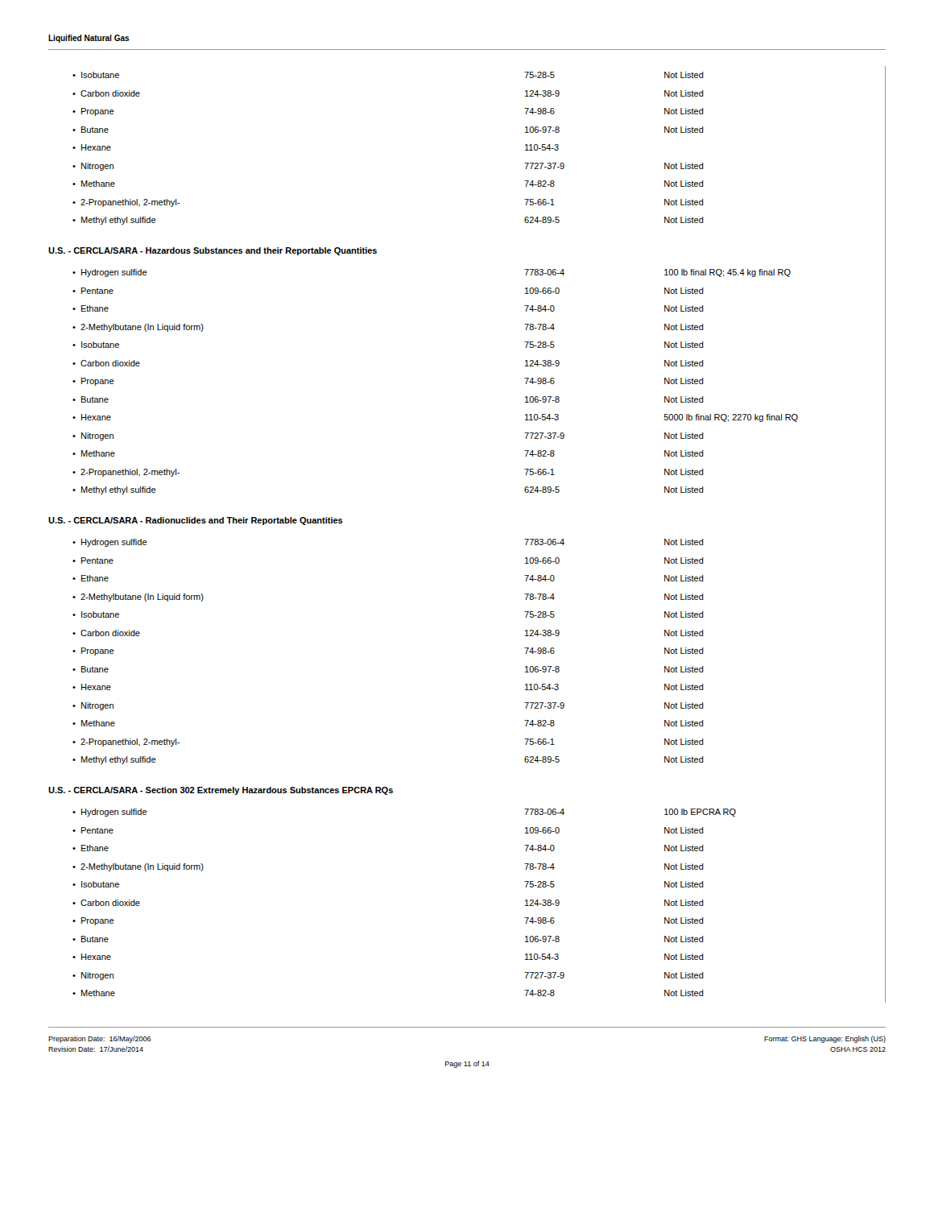Liquified Natural Gas
| Isobutane | 75-28-5 | Not Listed |
| Carbon dioxide | 124-38-9 | Not Listed |
| Propane | 74-98-6 | Not Listed |
| Butane | 106-97-8 | Not Listed |
| Hexane | 110-54-3 | |
| Nitrogen | 7727-37-9 | Not Listed |
| Methane | 74-82-8 | Not Listed |
| 2-Propanethiol, 2-methyl- | 75-66-1 | Not Listed |
| Methyl ethyl sulfide | 624-89-5 | Not Listed |
U.S. - CERCLA/SARA - Hazardous Substances and their Reportable Quantities
| Hydrogen sulfide | 7783-06-4 | 100 lb final RQ; 45.4 kg final RQ |
| Pentane | 109-66-0 | Not Listed |
| Ethane | 74-84-0 | Not Listed |
| 2-Methylbutane (In Liquid form) | 78-78-4 | Not Listed |
| Isobutane | 75-28-5 | Not Listed |
| Carbon dioxide | 124-38-9 | Not Listed |
| Propane | 74-98-6 | Not Listed |
| Butane | 106-97-8 | Not Listed |
| Hexane | 110-54-3 | 5000 lb final RQ; 2270 kg final RQ |
| Nitrogen | 7727-37-9 | Not Listed |
| Methane | 74-82-8 | Not Listed |
| 2-Propanethiol, 2-methyl- | 75-66-1 | Not Listed |
| Methyl ethyl sulfide | 624-89-5 | Not Listed |
U.S. - CERCLA/SARA - Radionuclides and Their Reportable Quantities
| Hydrogen sulfide | 7783-06-4 | Not Listed |
| Pentane | 109-66-0 | Not Listed |
| Ethane | 74-84-0 | Not Listed |
| 2-Methylbutane (In Liquid form) | 78-78-4 | Not Listed |
| Isobutane | 75-28-5 | Not Listed |
| Carbon dioxide | 124-38-9 | Not Listed |
| Propane | 74-98-6 | Not Listed |
| Butane | 106-97-8 | Not Listed |
| Hexane | 110-54-3 | Not Listed |
| Nitrogen | 7727-37-9 | Not Listed |
| Methane | 74-82-8 | Not Listed |
| 2-Propanethiol, 2-methyl- | 75-66-1 | Not Listed |
| Methyl ethyl sulfide | 624-89-5 | Not Listed |
U.S. - CERCLA/SARA - Section 302 Extremely Hazardous Substances EPCRA RQs
| Hydrogen sulfide | 7783-06-4 | 100 lb EPCRA RQ |
| Pentane | 109-66-0 | Not Listed |
| Ethane | 74-84-0 | Not Listed |
| 2-Methylbutane (In Liquid form) | 78-78-4 | Not Listed |
| Isobutane | 75-28-5 | Not Listed |
| Carbon dioxide | 124-38-9 | Not Listed |
| Propane | 74-98-6 | Not Listed |
| Butane | 106-97-8 | Not Listed |
| Hexane | 110-54-3 | Not Listed |
| Nitrogen | 7727-37-9 | Not Listed |
| Methane | 74-82-8 | Not Listed |
Preparation Date: 16/May/2006
Revision Date: 17/June/2014
Format: GHS Language: English (US)
OSHA HCS 2012
Page 11 of 14